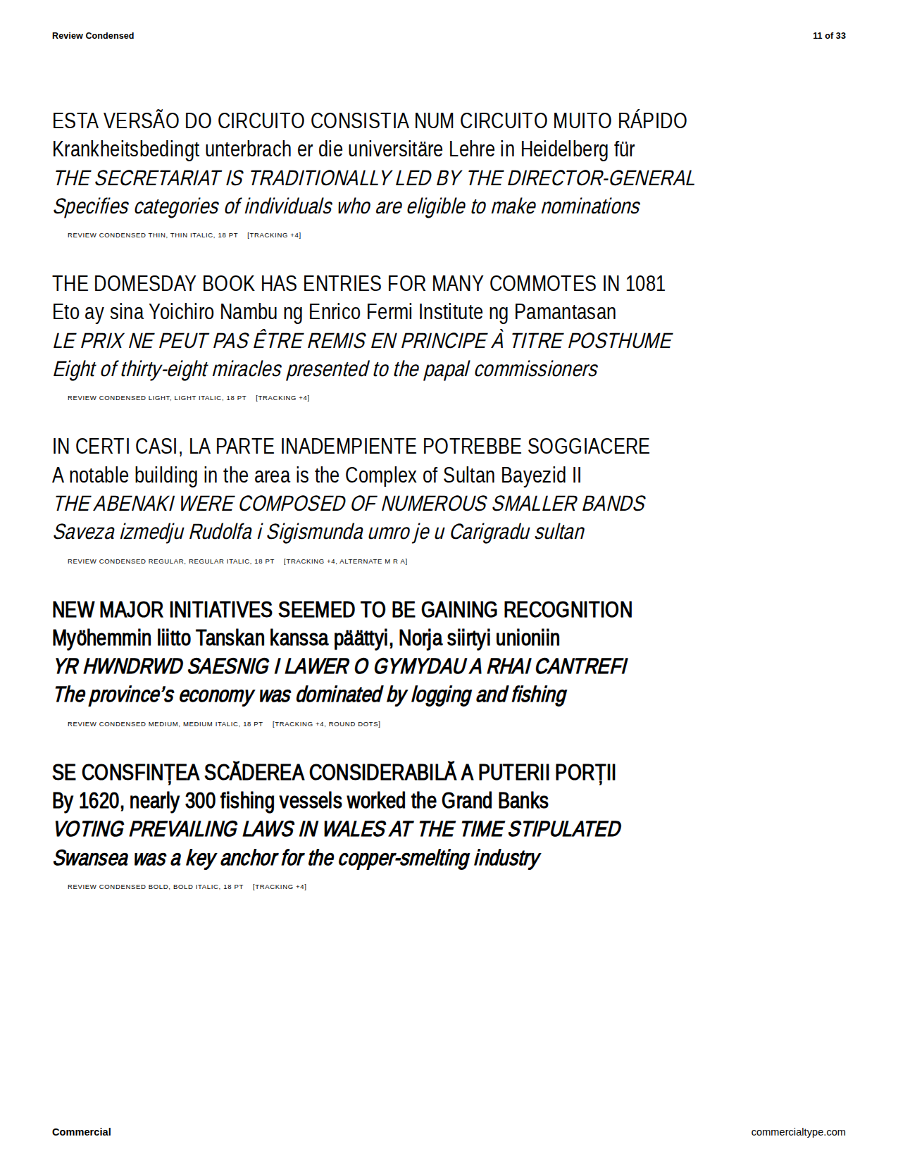Review Condensed 11 of 33
Esta versão do circuito consistia num circuito muito rápido
Krankheitsbedingt unterbrach er die universitäre Lehre in Heidelberg für
The Secretariat is traditionally led by the Director-General
Specifies categories of individuals who are eligible to make nominations
Review Condensed Thin, Thin Italic, 18 pt [Tracking +4]
The Domesday Book has entries for many commotes in 1081
Eto ay sina Yoichiro Nambu ng Enrico Fermi Institute ng Pamantasan
Le prix ne peut pas être remis en principe à titre posthume
Eight of thirty-eight miracles presented to the papal commissioners
Review Condensed Light, Light Italic, 18 pt [Tracking +4]
In certi casi, la parte inadempiente potrebbe soggiacere
A notable building in the area is the Complex of Sultan Bayezid II
The Abenaki were composed of numerous smaller bands
Saveza izmedju Rudolfa i Sigismunda umro je u Carigradu sultan
Review Condensed Regular, Regular Italic, 18 pt [Tracking +4, alternate M R a]
New major initiatives seemed to be gaining recognition
Myöhemmin liitto Tanskan kanssa päättyi, Norja siirtyi unioniin
Yr hwndrwd Saesnig i lawer o gymydau a rhai cantrefi
The province’s economy was dominated by logging and fishing
Review Condensed Medium, Medium Italic, 18 pt [Tracking +4, round dots]
Se consfințea scăderea considerabilă a puterii Porții
By 1620, nearly 300 fishing vessels worked the Grand Banks
Voting prevailing laws in Wales at the time stipulated
Swansea was a key anchor for the copper-smelting industry
Review Condensed Bold, Bold Italic, 18 pt [Tracking +4]
Commercial commercialtype.com